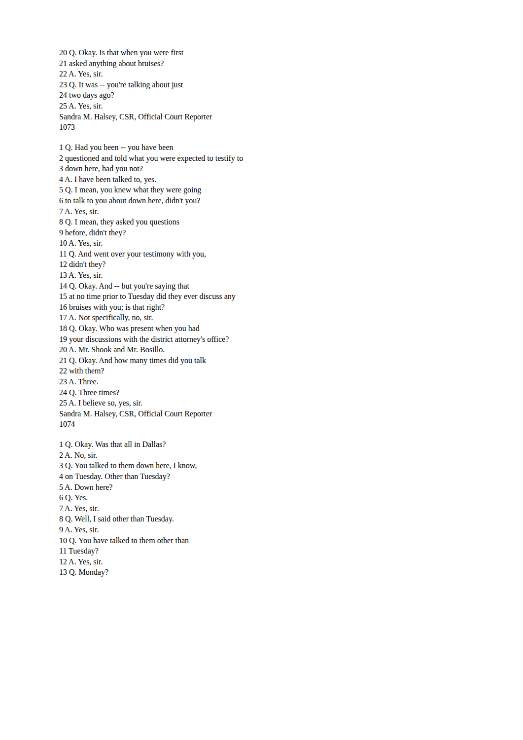20 Q. Okay. Is that when you were first
21 asked anything about bruises?
22 A. Yes, sir.
23 Q. It was -- you're talking about just
24 two days ago?
25 A. Yes, sir.
Sandra M. Halsey, CSR, Official Court Reporter
1073
1 Q. Had you been -- you have been
2 questioned and told what you were expected to testify to
3 down here, had you not?
4 A. I have been talked to, yes.
5 Q. I mean, you knew what they were going
6 to talk to you about down here, didn't you?
7 A. Yes, sir.
8 Q. I mean, they asked you questions
9 before, didn't they?
10 A. Yes, sir.
11 Q. And went over your testimony with you,
12 didn't they?
13 A. Yes, sir.
14 Q. Okay. And -- but you're saying that
15 at no time prior to Tuesday did they ever discuss any
16 bruises with you; is that right?
17 A. Not specifically, no, sir.
18 Q. Okay. Who was present when you had
19 your discussions with the district attorney's office?
20 A. Mr. Shook and Mr. Bosillo.
21 Q. Okay. And how many times did you talk
22 with them?
23 A. Three.
24 Q. Three times?
25 A. I believe so, yes, sir.
Sandra M. Halsey, CSR, Official Court Reporter
1074
1 Q. Okay. Was that all in Dallas?
2 A. No, sir.
3 Q. You talked to them down here, I know,
4 on Tuesday. Other than Tuesday?
5 A. Down here?
6 Q. Yes.
7 A. Yes, sir.
8 Q. Well, I said other than Tuesday.
9 A. Yes, sir.
10 Q. You have talked to them other than
11 Tuesday?
12 A. Yes, sir.
13 Q. Monday?